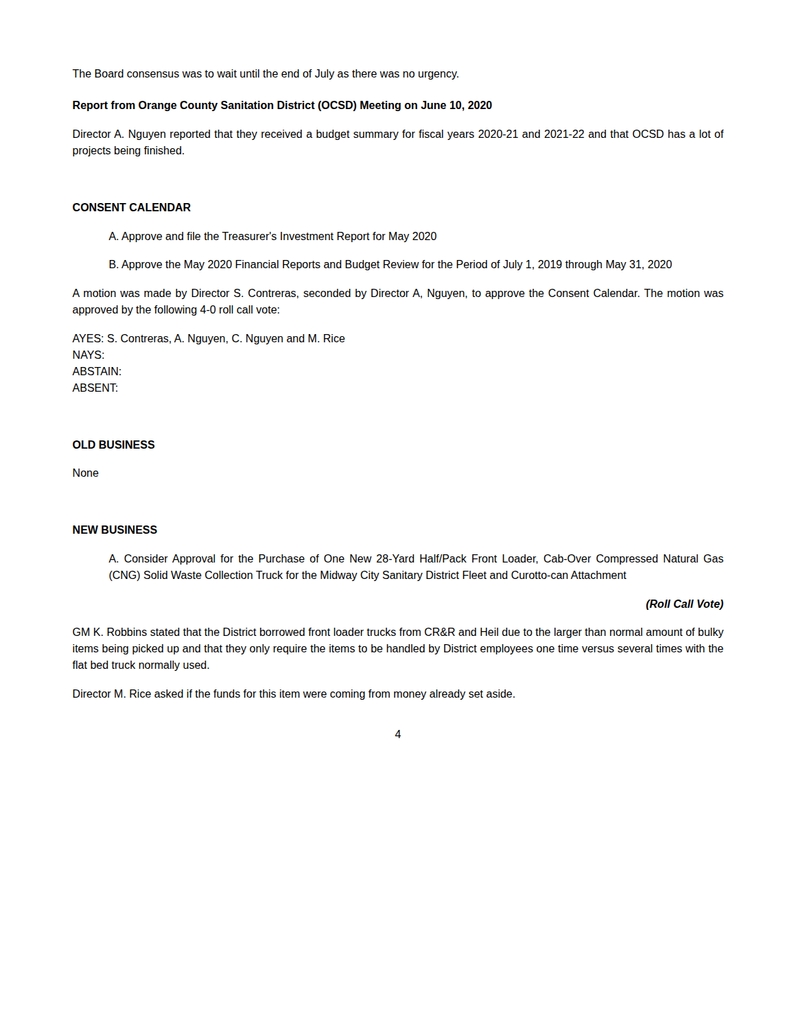The Board consensus was to wait until the end of July as there was no urgency.
Report from Orange County Sanitation District (OCSD) Meeting on June 10, 2020
Director A. Nguyen reported that they received a budget summary for fiscal years 2020-21 and 2021-22 and that OCSD has a lot of projects being finished.
CONSENT CALENDAR
A. Approve and file the Treasurer's Investment Report for May 2020
B. Approve the May 2020 Financial Reports and Budget Review for the Period of July 1, 2019 through May 31, 2020
A motion was made by Director S. Contreras, seconded by Director A, Nguyen, to approve the Consent Calendar. The motion was approved by the following 4-0 roll call vote:
AYES: S. Contreras, A. Nguyen, C. Nguyen and M. Rice
NAYS:
ABSTAIN:
ABSENT:
OLD BUSINESS
None
NEW BUSINESS
A. Consider Approval for the Purchase of One New 28-Yard Half/Pack Front Loader, Cab-Over Compressed Natural Gas (CNG) Solid Waste Collection Truck for the Midway City Sanitary District Fleet and Curotto-can Attachment
(Roll Call Vote)
GM K. Robbins stated that the District borrowed front loader trucks from CR&R and Heil due to the larger than normal amount of bulky items being picked up and that they only require the items to be handled by District employees one time versus several times with the flat bed truck normally used.
Director M. Rice asked if the funds for this item were coming from money already set aside.
4